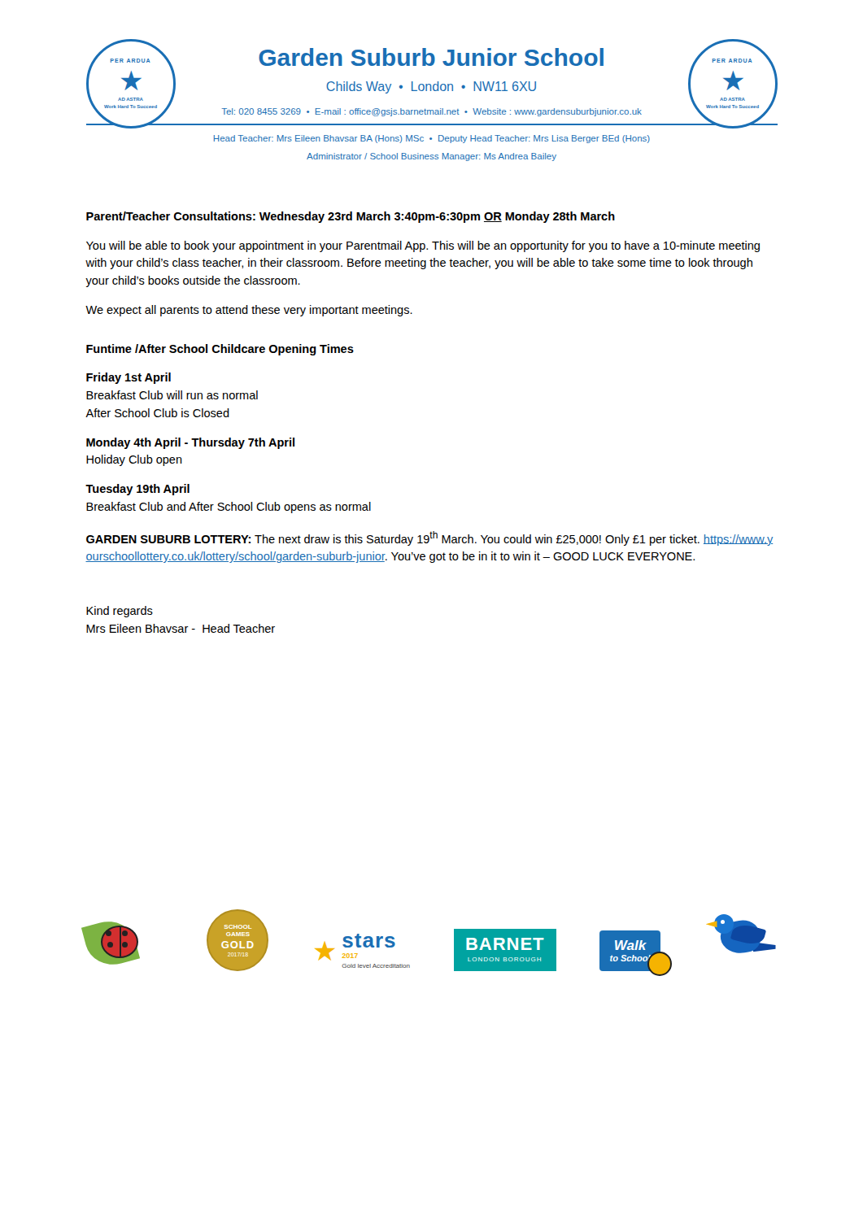PER ARDUA
★
AD ASTRA
Work Hard To Succeed
PER ARDUA
★
AD ASTRA
Work Hard To Succeed
Garden Suburb Junior School
Childs Way • London • NW11 6XU
Tel: 020 8455 3269 • E-mail : office@gsjs.barnetmail.net • Website : www.gardensuburbjunior.co.uk
Head Teacher: Mrs Eileen Bhavsar BA (Hons) MSc • Deputy Head Teacher: Mrs Lisa Berger BEd (Hons)
Administrator / School Business Manager: Ms Andrea Bailey
Parent/Teacher Consultations: Wednesday 23rd March 3:40pm-6:30pm OR Monday 28th March
You will be able to book your appointment in your Parentmail App. This will be an opportunity for you to have a 10-minute meeting with your child’s class teacher, in their classroom. Before meeting the teacher, you will be able to take some time to look through your child’s books outside the classroom.
We expect all parents to attend these very important meetings.
Funtime /After School Childcare Opening Times
Friday 1st April
Breakfast Club will run as normal
After School Club is Closed
Monday 4th April - Thursday 7th April
Holiday Club open
Tuesday 19th April
Breakfast Club and After School Club opens as normal
GARDEN SUBURB LOTTERY: The next draw is this Saturday 19th March. You could win £25,000! Only £1 per ticket. https://www.yourschoollottery.co.uk/lottery/school/garden-suburb-junior. You’ve got to be in it to win it – GOOD LUCK EVERYONE.
Kind regards
Mrs Eileen Bhavsar - Head Teacher
SCHOOL
GAMES
GOLD
2017/18
★
stars
2017
Gold level Accreditation
BARNET
LONDON BOROUGH
Walkto School